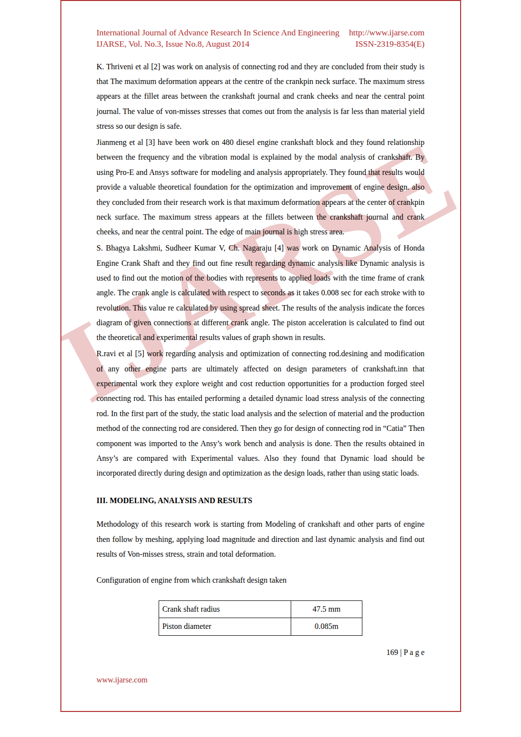IJARSE
International Journal of Advance Research In Science And Engineering http://www.ijarse.com
IJARSE, Vol. No.3, Issue No.8, August 2014 ISSN-2319-8354(E)
K. Thriveni et al [2] was work on analysis of connecting rod and they are concluded from their study is that The maximum deformation appears at the centre of the crankpin neck surface. The maximum stress appears at the fillet areas between the crankshaft journal and crank cheeks and near the central point journal. The value of von-misses stresses that comes out from the analysis is far less than material yield stress so our design is safe.
Jianmeng et al [3] have been work on 480 diesel engine crankshaft block and they found relationship between the frequency and the vibration modal is explained by the modal analysis of crankshaft. By using Pro-E and Ansys software for modeling and analysis appropriately. They found that results would provide a valuable theoretical foundation for the optimization and improvement of engine design. also they concluded from their research work is that maximum deformation appears at the center of crankpin neck surface. The maximum stress appears at the fillets between the crankshaft journal and crank cheeks, and near the central point. The edge of main journal is high stress area.
S. Bhagya Lakshmi, Sudheer Kumar V, Ch. Nagaraju [4] was work on Dynamic Analysis of Honda Engine Crank Shaft and they find out fine result regarding dynamic analysis like Dynamic analysis is used to find out the motion of the bodies with represents to applied loads with the time frame of crank angle. The crank angle is calculated with respect to seconds as it takes 0.008 sec for each stroke with to revolution. This value re calculated by using spread sheet. The results of the analysis indicate the forces diagram of given connections at different crank angle. The piston acceleration is calculated to find out the theoretical and experimental results values of graph shown in results.
R.ravi et al [5] work regarding analysis and optimization of connecting rod.desining and modification of any other engine parts are ultimately affected on design parameters of crankshaft.inn that experimental work they explore weight and cost reduction opportunities for a production forged steel connecting rod. This has entailed performing a detailed dynamic load stress analysis of the connecting rod. In the first part of the study, the static load analysis and the selection of material and the production method of the connecting rod are considered. Then they go for design of connecting rod in “Catia” Then component was imported to the Ansy’s work bench and analysis is done. Then the results obtained in Ansy’s are compared with Experimental values. Also they found that Dynamic load should be incorporated directly during design and optimization as the design loads, rather than using static loads.
III. MODELING, ANALYSIS AND RESULTS
Methodology of this research work is starting from Modeling of crankshaft and other parts of engine then follow by meshing, applying load magnitude and direction and last dynamic analysis and find out results of Von-misses stress, strain and total deformation.
Configuration of engine from which crankshaft design taken
| Crank shaft radius | 47.5 mm |
| Piston diameter | 0.085m |
169 | P a g e
www.ijarse.com